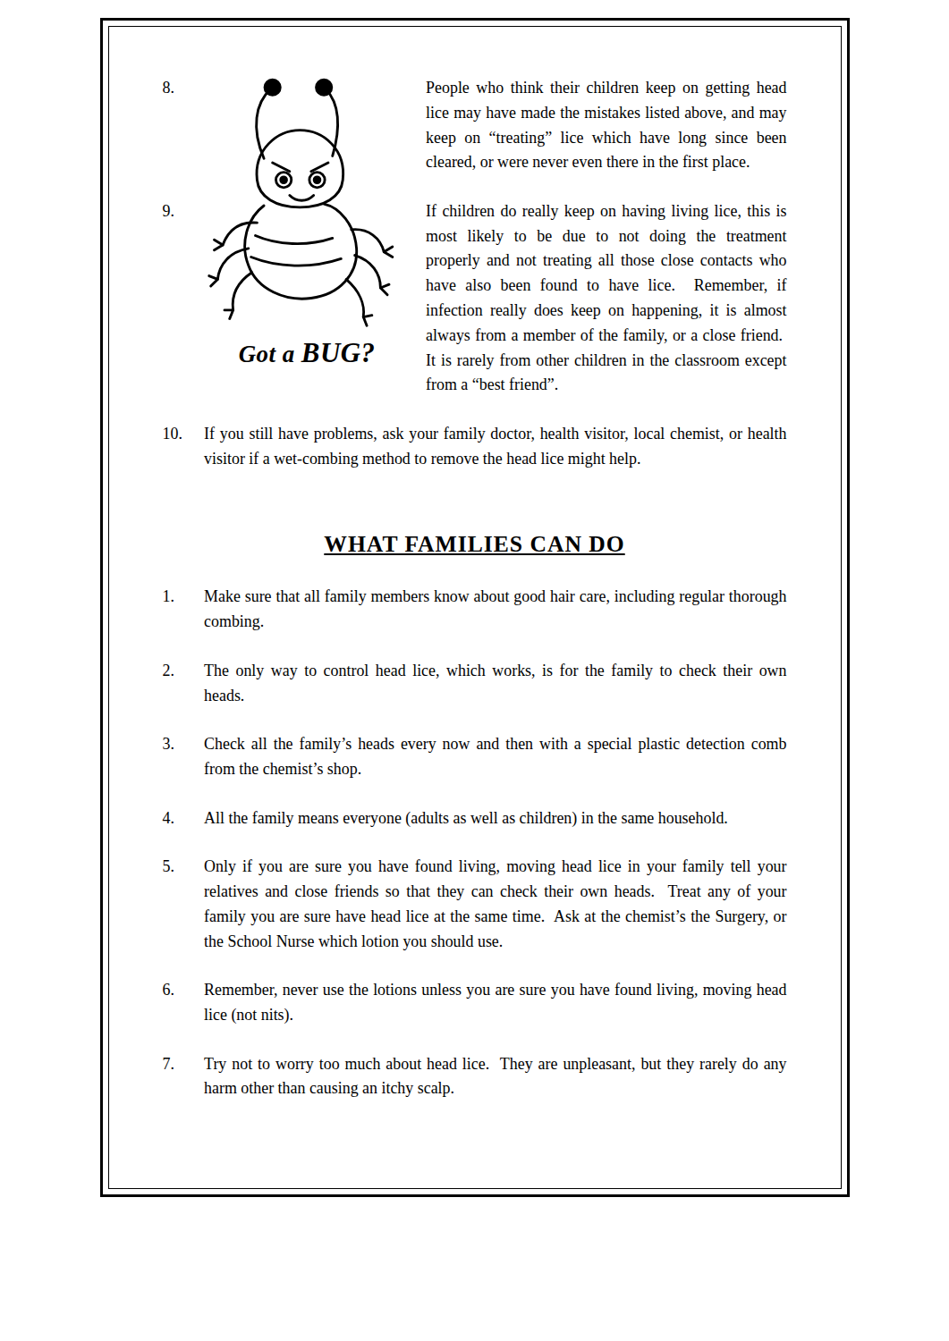Got a BUG?
People who think their children keep on getting head lice may have made the mistakes listed above, and may keep on “treating” lice which have long since been cleared, or were never even there in the first place.
If children do really keep on having living lice, this is most likely to be due to not doing the treatment properly and not treating all those close contacts who have also been found to have lice. Remember, if infection really does keep on happening, it is almost always from a member of the family, or a close friend. It is rarely from other children in the classroom except from a “best friend”.
If you still have problems, ask your family doctor, health visitor, local chemist, or health visitor if a wet-combing method to remove the head lice might help.
WHAT FAMILIES CAN DO
Make sure that all family members know about good hair care, including regular thorough combing.
The only way to control head lice, which works, is for the family to check their own heads.
Check all the family’s heads every now and then with a special plastic detection comb from the chemist’s shop.
All the family means everyone (adults as well as children) in the same household.
Only if you are sure you have found living, moving head lice in your family tell your relatives and close friends so that they can check their own heads. Treat any of your family you are sure have head lice at the same time. Ask at the chemist’s the Surgery, or the School Nurse which lotion you should use.
Remember, never use the lotions unless you are sure you have found living, moving head lice (not nits).
Try not to worry too much about head lice. They are unpleasant, but they rarely do any harm other than causing an itchy scalp.